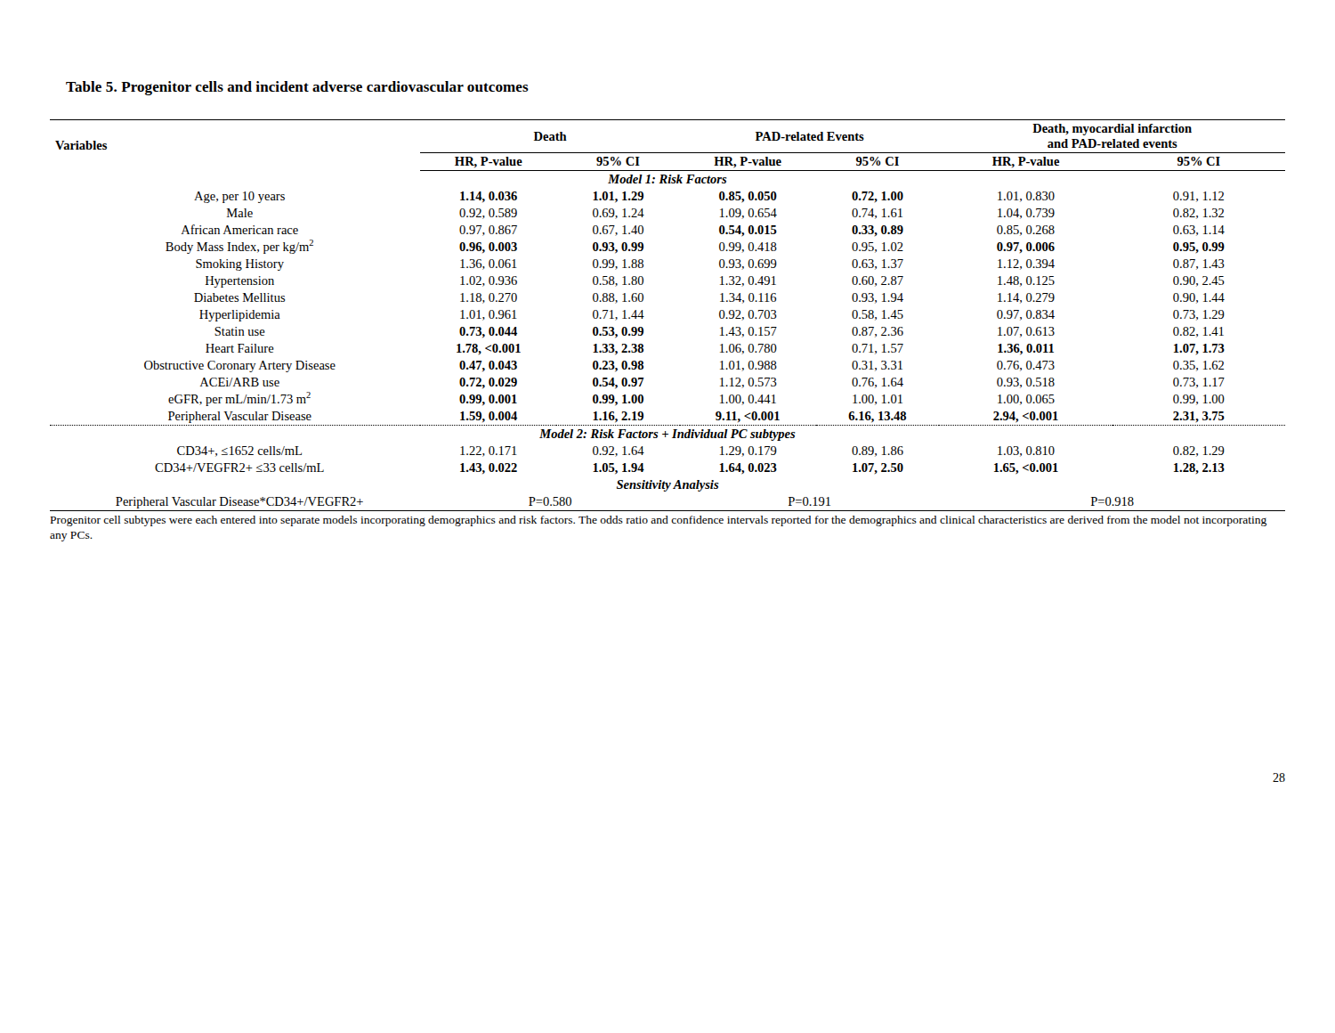Table 5. Progenitor cells and incident adverse cardiovascular outcomes
| Variables | Death | PAD-related Events | Death, myocardial infarction and PAD-related events |
| --- | --- | --- | --- |
| HR, P-value | 95% CI | HR, P-value | 95% CI | HR, P-value | 95% CI |
| Model 1: Risk Factors |
| Age, per 10 years | 1.14, 0.036 | 1.01, 1.29 | 0.85, 0.050 | 0.72, 1.00 | 1.01, 0.830 | 0.91, 1.12 |
| Male | 0.92, 0.589 | 0.69, 1.24 | 1.09, 0.654 | 0.74, 1.61 | 1.04, 0.739 | 0.82, 1.32 |
| African American race | 0.97, 0.867 | 0.67, 1.40 | 0.54, 0.015 | 0.33, 0.89 | 0.85, 0.268 | 0.63, 1.14 |
| Body Mass Index, per kg/m 2 | 0.96, 0.003 | 0.93, 0.99 | 0.99, 0.418 | 0.95, 1.02 | 0.97, 0.006 | 0.95, 0.99 |
| Smoking History | 1.36, 0.061 | 0.99, 1.88 | 0.93, 0.699 | 0.63, 1.37 | 1.12, 0.394 | 0.87, 1.43 |
| Hypertension | 1.02, 0.936 | 0.58, 1.80 | 1.32, 0.491 | 0.60, 2.87 | 1.48, 0.125 | 0.90, 2.45 |
| Diabetes Mellitus | 1.18, 0.270 | 0.88, 1.60 | 1.34, 0.116 | 0.93, 1.94 | 1.14, 0.279 | 0.90, 1.44 |
| Hyperlipidemia | 1.01, 0.961 | 0.71, 1.44 | 0.92, 0.703 | 0.58, 1.45 | 0.97, 0.834 | 0.73, 1.29 |
| Statin use | 0.73, 0.044 | 0.53, 0.99 | 1.43, 0.157 | 0.87, 2.36 | 1.07, 0.613 | 0.82, 1.41 |
| Heart Failure | 1.78, <0.001 | 1.33, 2.38 | 1.06, 0.780 | 0.71, 1.57 | 1.36, 0.011 | 1.07, 1.73 |
| Obstructive Coronary Artery Disease | 0.47, 0.043 | 0.23, 0.98 | 1.01, 0.988 | 0.31, 3.31 | 0.76, 0.473 | 0.35, 1.62 |
| ACEi/ARB use | 0.72, 0.029 | 0.54, 0.97 | 1.12, 0.573 | 0.76, 1.64 | 0.93, 0.518 | 0.73, 1.17 |
| eGFR, per mL/min/1.73 m 2 | 0.99, 0.001 | 0.99, 1.00 | 1.00, 0.441 | 1.00, 1.01 | 1.00, 0.065 | 0.99, 1.00 |
| Peripheral Vascular Disease | 1.59, 0.004 | 1.16, 2.19 | 9.11, <0.001 | 6.16, 13.48 | 2.94, <0.001 | 2.31, 3.75 |
| Model 2: Risk Factors + Individual PC subtypes |
| CD34+, ≤1652 cells/mL | 1.22, 0.171 | 0.92, 1.64 | 1.29, 0.179 | 0.89, 1.86 | 1.03, 0.810 | 0.82, 1.29 |
| CD34+/VEGFR2+ ≤33 cells/mL | 1.43, 0.022 | 1.05, 1.94 | 1.64, 0.023 | 1.07, 2.50 | 1.65, <0.001 | 1.28, 2.13 |
| Sensitivity Analysis |
| Peripheral Vascular Disease*CD34+/VEGFR2+ | P=0.580 | P=0.191 | P=0.918 |
Progenitor cell subtypes were each entered into separate models incorporating demographics and risk factors. The odds ratio and confidence intervals reported for the demographics and clinical characteristics are derived from the model not incorporating any PCs.
28